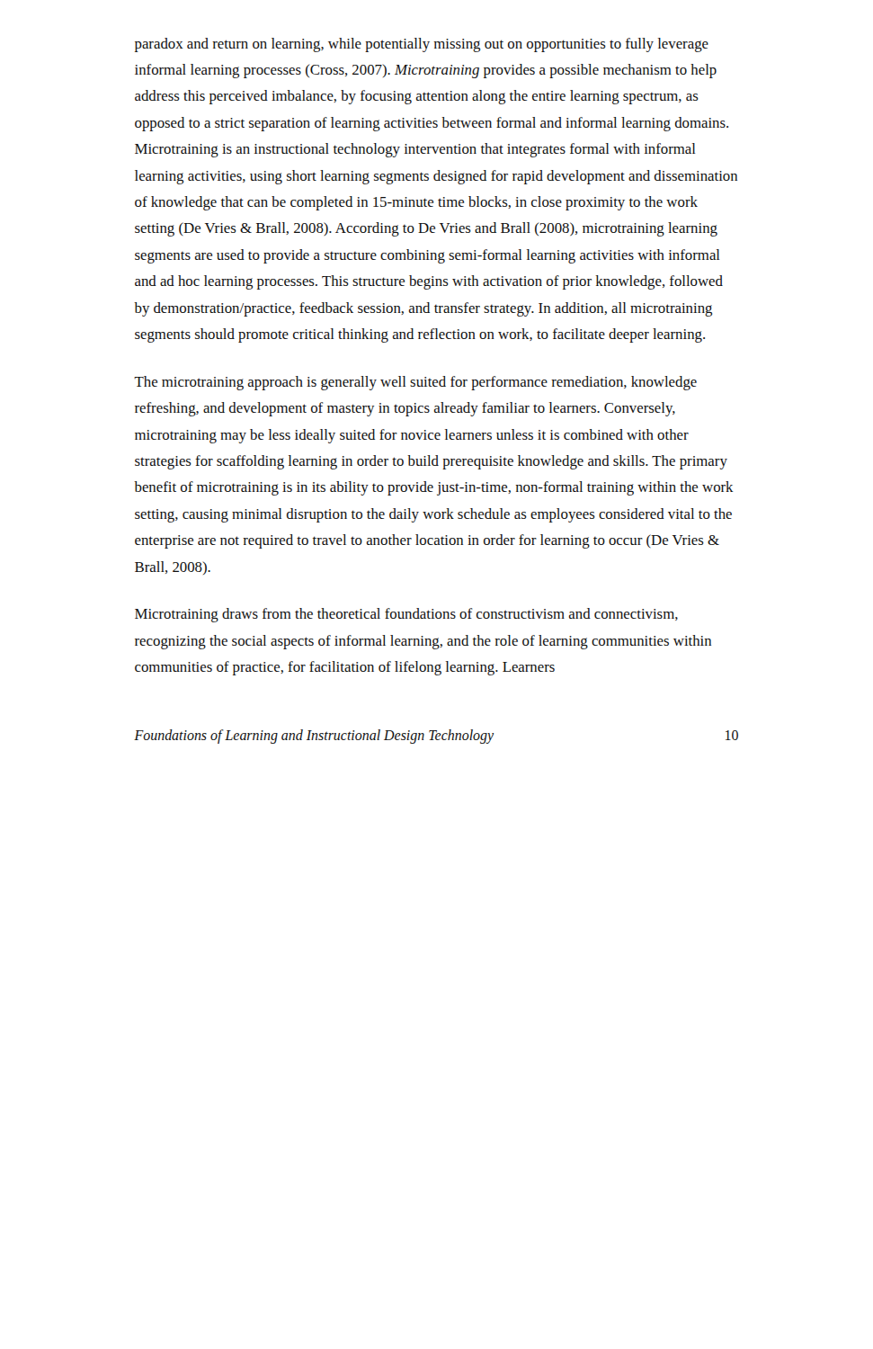paradox and return on learning, while potentially missing out on opportunities to fully leverage informal learning processes (Cross, 2007). Microtraining provides a possible mechanism to help address this perceived imbalance, by focusing attention along the entire learning spectrum, as opposed to a strict separation of learning activities between formal and informal learning domains. Microtraining is an instructional technology intervention that integrates formal with informal learning activities, using short learning segments designed for rapid development and dissemination of knowledge that can be completed in 15-minute time blocks, in close proximity to the work setting (De Vries & Brall, 2008). According to De Vries and Brall (2008), microtraining learning segments are used to provide a structure combining semi-formal learning activities with informal and ad hoc learning processes. This structure begins with activation of prior knowledge, followed by demonstration/practice, feedback session, and transfer strategy. In addition, all microtraining segments should promote critical thinking and reflection on work, to facilitate deeper learning.
The microtraining approach is generally well suited for performance remediation, knowledge refreshing, and development of mastery in topics already familiar to learners. Conversely, microtraining may be less ideally suited for novice learners unless it is combined with other strategies for scaffolding learning in order to build prerequisite knowledge and skills. The primary benefit of microtraining is in its ability to provide just-in-time, non-formal training within the work setting, causing minimal disruption to the daily work schedule as employees considered vital to the enterprise are not required to travel to another location in order for learning to occur (De Vries & Brall, 2008).
Microtraining draws from the theoretical foundations of constructivism and connectivism, recognizing the social aspects of informal learning, and the role of learning communities within communities of practice, for facilitation of lifelong learning. Learners
Foundations of Learning and Instructional Design Technology 10